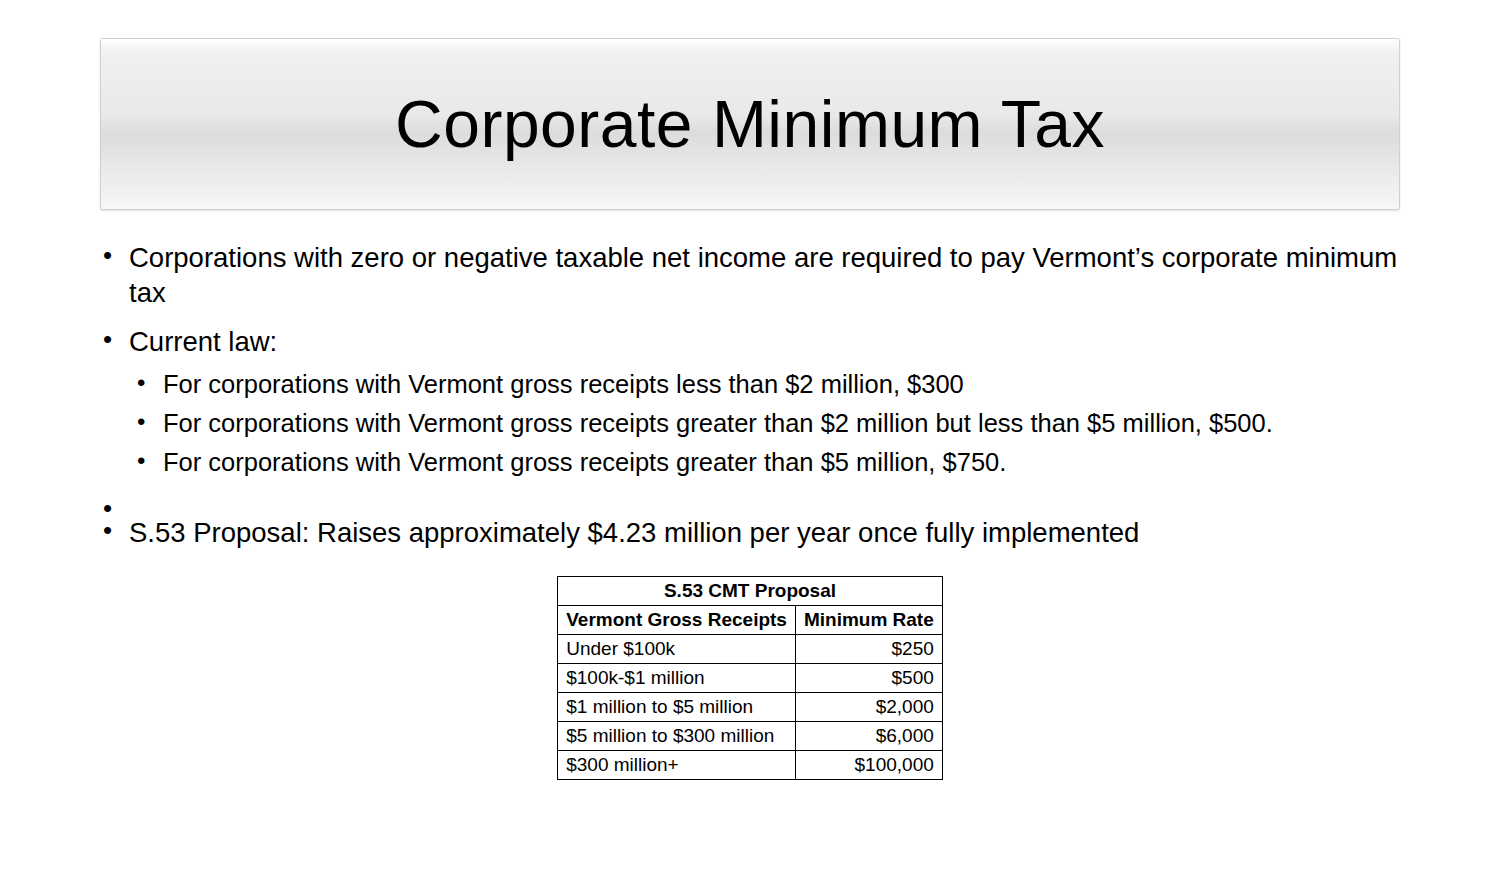Corporate Minimum Tax
Corporations with zero or negative taxable net income are required to pay Vermont’s corporate minimum tax
Current law:
For corporations with Vermont gross receipts less than $2 million, $300
For corporations with Vermont gross receipts greater than $2 million but less than $5 million, $500.
For corporations with Vermont gross receipts greater than $5 million, $750.
S.53 Proposal: Raises approximately $4.23 million per year once fully implemented
| S.53 CMT Proposal |
| --- |
| Vermont Gross Receipts | Minimum Rate |
| Under $100k | $250 |
| $100k-$1 million | $500 |
| $1 million to $5 million | $2,000 |
| $5 million to $300 million | $6,000 |
| $300 million+ | $100,000 |